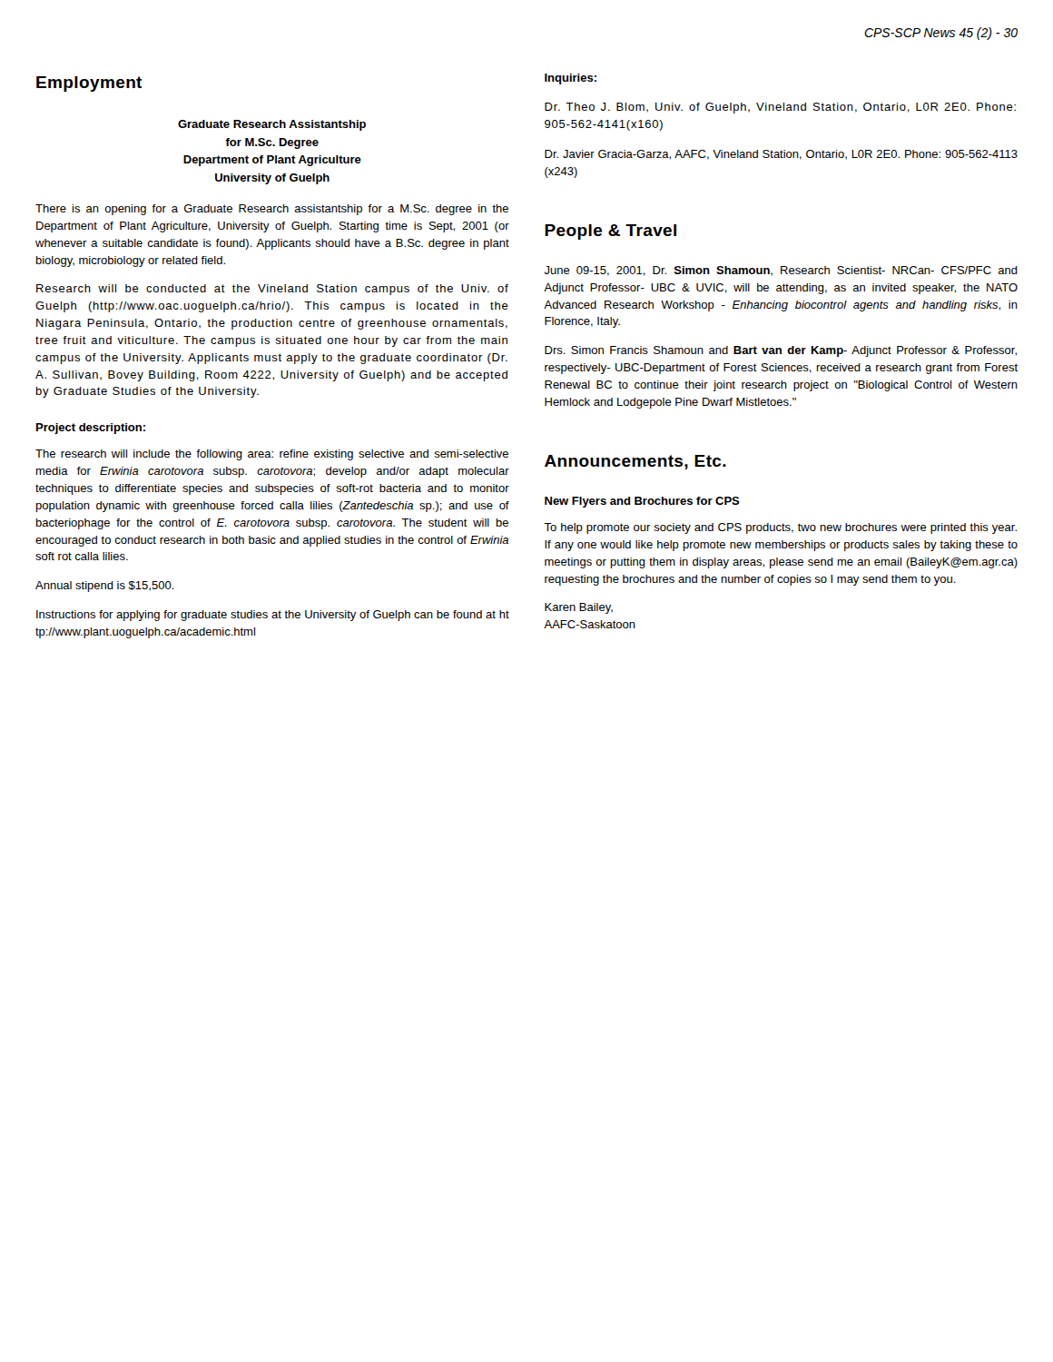CPS-SCP News 45 (2) - 30
Employment
Graduate Research Assistantship
for M.Sc. Degree
Department of Plant Agriculture
University of Guelph
There is an opening for a Graduate Research assistantship for a M.Sc. degree in the Department of Plant Agriculture, University of Guelph. Starting time is Sept, 2001 (or whenever a suitable candidate is found). Applicants should have a B.Sc. degree in plant biology, microbiology or related field.
Research will be conducted at the Vineland Station campus of the Univ. of Guelph (http://www.oac.uoguelph.ca/hrio/). This campus is located in the Niagara Peninsula, Ontario, the production centre of greenhouse ornamentals, tree fruit and viticulture. The campus is situated one hour by car from the main campus of the University. Applicants must apply to the graduate coordinator (Dr. A. Sullivan, Bovey Building, Room 4222, University of Guelph) and be accepted by Graduate Studies of the University.
Project description:
The research will include the following area: refine existing selective and semi-selective media for Erwinia carotovora subsp. carotovora; develop and/or adapt molecular techniques to differentiate species and subspecies of soft-rot bacteria and to monitor population dynamic with greenhouse forced calla lilies (Zantedeschia sp.); and use of bacteriophage for the control of E. carotovora subsp. carotovora. The student will be encouraged to conduct research in both basic and applied studies in the control of Erwinia soft rot calla lilies.
Annual stipend is $15,500.
Instructions for applying for graduate studies at the University of Guelph can be found at http://www.plant.uoguelph.ca/academic.html
Inquiries:
Dr. Theo J. Blom, Univ. of Guelph, Vineland Station, Ontario, L0R 2E0. Phone: 905-562-4141(x160)
Dr. Javier Gracia-Garza, AAFC, Vineland Station, Ontario, L0R 2E0. Phone: 905-562-4113 (x243)
People & Travel
June 09-15, 2001, Dr. Simon Shamoun, Research Scientist- NRCan- CFS/PFC and Adjunct Professor- UBC & UVIC, will be attending, as an invited speaker, the NATO Advanced Research Workshop - Enhancing biocontrol agents and handling risks, in Florence, Italy.
Drs. Simon Francis Shamoun and Bart van der Kamp- Adjunct Professor & Professor, respectively- UBC-Department of Forest Sciences, received a research grant from Forest Renewal BC to continue their joint research project on "Biological Control of Western Hemlock and Lodgepole Pine Dwarf Mistletoes."
Announcements, Etc.
New Flyers and Brochures for CPS
To help promote our society and CPS products, two new brochures were printed this year. If any one would like help promote new memberships or products sales by taking these to meetings or putting them in display areas, please send me an email (BaileyK@em.agr.ca) requesting the brochures and the number of copies so I may send them to you.
Karen Bailey,
AAFC-Saskatoon